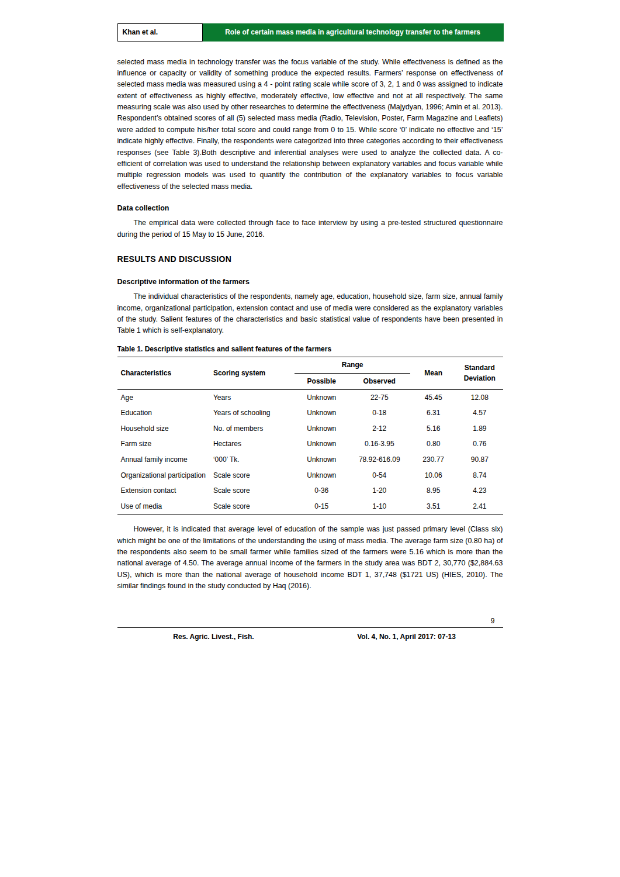Khan et al.
Role of certain mass media in agricultural technology transfer to the farmers
selected mass media in technology transfer was the focus variable of the study. While effectiveness is defined as the influence or capacity or validity of something produce the expected results. Farmers’ response on effectiveness of selected mass media was measured using a 4 - point rating scale while score of 3, 2, 1 and 0 was assigned to indicate extent of effectiveness as highly effective, moderately effective, low effective and not at all respectively. The same measuring scale was also used by other researches to determine the effectiveness (Majydyan, 1996; Amin et al. 2013). Respondent’s obtained scores of all (5) selected mass media (Radio, Television, Poster, Farm Magazine and Leaflets) were added to compute his/her total score and could range from 0 to 15. While score ‘0’ indicate no effective and ‘15’ indicate highly effective. Finally, the respondents were categorized into three categories according to their effectiveness responses (see Table 3).Both descriptive and inferential analyses were used to analyze the collected data. A co-efficient of correlation was used to understand the relationship between explanatory variables and focus variable while multiple regression models was used to quantify the contribution of the explanatory variables to focus variable effectiveness of the selected mass media.
Data collection
The empirical data were collected through face to face interview by using a pre-tested structured questionnaire during the period of 15 May to 15 June, 2016.
RESULTS AND DISCUSSION
Descriptive information of the farmers
The individual characteristics of the respondents, namely age, education, household size, farm size, annual family income, organizational participation, extension contact and use of media were considered as the explanatory variables of the study. Salient features of the characteristics and basic statistical value of respondents have been presented in Table 1 which is self-explanatory.
Table 1. Descriptive statistics and salient features of the farmers
| Characteristics | Scoring system | Range | Mean | Standard Deviation |
| --- | --- | --- | --- | --- |
| Possible | Observed |
| Age | Years | Unknown | 22-75 | 45.45 | 12.08 |
| Education | Years of schooling | Unknown | 0-18 | 6.31 | 4.57 |
| Household size | No. of members | Unknown | 2-12 | 5.16 | 1.89 |
| Farm size | Hectares | Unknown | 0.16-3.95 | 0.80 | 0.76 |
| Annual family income | ‘000’ Tk. | Unknown | 78.92-616.09 | 230.77 | 90.87 |
| Organizational participation | Scale score | Unknown | 0-54 | 10.06 | 8.74 |
| Extension contact | Scale score | 0-36 | 1-20 | 8.95 | 4.23 |
| Use of media | Scale score | 0-15 | 1-10 | 3.51 | 2.41 |
However, it is indicated that average level of education of the sample was just passed primary level (Class six) which might be one of the limitations of the understanding the using of mass media. The average farm size (0.80 ha) of the respondents also seem to be small farmer while families sized of the farmers were 5.16 which is more than the national average of 4.50. The average annual income of the farmers in the study area was BDT 2, 30,770 ($2,884.63 US), which is more than the national average of household income BDT 1, 37,748 ($1721 US) (HIES, 2010). The similar findings found in the study conducted by Haq (2016).
9
Res. Agric. Livest., Fish.
Vol. 4, No. 1, April 2017: 07-13